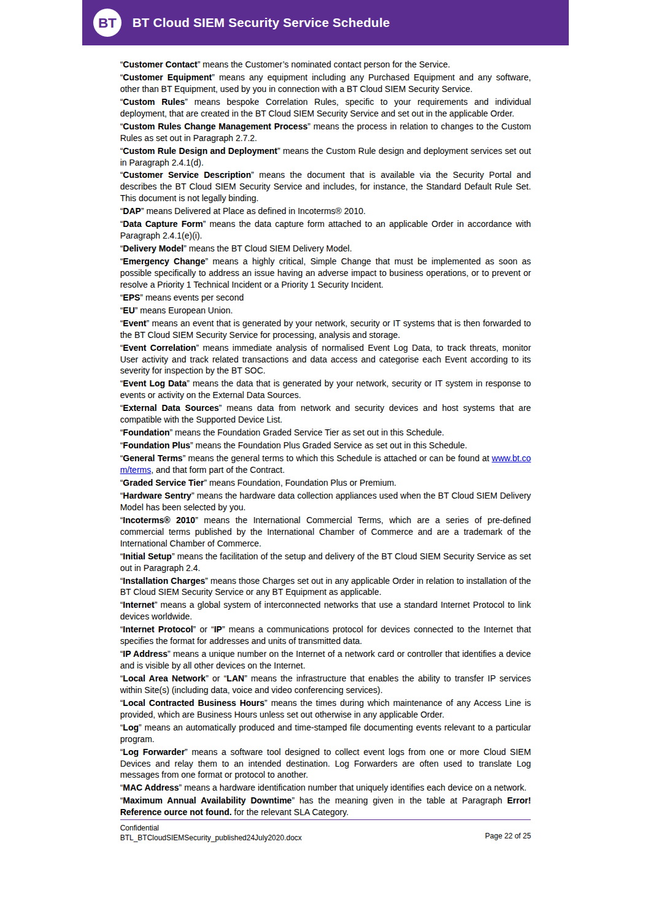BT
BT Cloud SIEM Security Service Schedule
“Customer Contact” means the Customer’s nominated contact person for the Service.
“Customer Equipment” means any equipment including any Purchased Equipment and any software, other than BT Equipment, used by you in connection with a BT Cloud SIEM Security Service.
“Custom Rules” means bespoke Correlation Rules, specific to your requirements and individual deployment, that are created in the BT Cloud SIEM Security Service and set out in the applicable Order.
“Custom Rules Change Management Process” means the process in relation to changes to the Custom Rules as set out in Paragraph 2.7.2.
“Custom Rule Design and Deployment” means the Custom Rule design and deployment services set out in Paragraph 2.4.1(d).
“Customer Service Description” means the document that is available via the Security Portal and describes the BT Cloud SIEM Security Service and includes, for instance, the Standard Default Rule Set. This document is not legally binding.
“DAP” means Delivered at Place as defined in Incoterms® 2010.
“Data Capture Form” means the data capture form attached to an applicable Order in accordance with Paragraph 2.4.1(e)(i).
“Delivery Model” means the BT Cloud SIEM Delivery Model.
“Emergency Change” means a highly critical, Simple Change that must be implemented as soon as possible specifically to address an issue having an adverse impact to business operations, or to prevent or resolve a Priority 1 Technical Incident or a Priority 1 Security Incident.
“EPS” means events per second
“EU” means European Union.
“Event” means an event that is generated by your network, security or IT systems that is then forwarded to the BT Cloud SIEM Security Service for processing, analysis and storage.
“Event Correlation” means immediate analysis of normalised Event Log Data, to track threats, monitor User activity and track related transactions and data access and categorise each Event according to its severity for inspection by the BT SOC.
“Event Log Data” means the data that is generated by your network, security or IT system in response to events or activity on the External Data Sources.
“External Data Sources” means data from network and security devices and host systems that are compatible with the Supported Device List.
“Foundation” means the Foundation Graded Service Tier as set out in this Schedule.
“Foundation Plus” means the Foundation Plus Graded Service as set out in this Schedule.
“General Terms” means the general terms to which this Schedule is attached or can be found at www.bt.com/terms, and that form part of the Contract.
“Graded Service Tier” means Foundation, Foundation Plus or Premium.
“Hardware Sentry” means the hardware data collection appliances used when the BT Cloud SIEM Delivery Model has been selected by you.
“Incoterms® 2010” means the International Commercial Terms, which are a series of pre-defined commercial terms published by the International Chamber of Commerce and are a trademark of the International Chamber of Commerce.
“Initial Setup” means the facilitation of the setup and delivery of the BT Cloud SIEM Security Service as set out in Paragraph 2.4.
“Installation Charges” means those Charges set out in any applicable Order in relation to installation of the BT Cloud SIEM Security Service or any BT Equipment as applicable.
“Internet” means a global system of interconnected networks that use a standard Internet Protocol to link devices worldwide.
“Internet Protocol” or “IP” means a communications protocol for devices connected to the Internet that specifies the format for addresses and units of transmitted data.
“IP Address” means a unique number on the Internet of a network card or controller that identifies a device and is visible by all other devices on the Internet.
“Local Area Network” or “LAN” means the infrastructure that enables the ability to transfer IP services within Site(s) (including data, voice and video conferencing services).
“Local Contracted Business Hours” means the times during which maintenance of any Access Line is provided, which are Business Hours unless set out otherwise in any applicable Order.
“Log” means an automatically produced and time-stamped file documenting events relevant to a particular program.
“Log Forwarder” means a software tool designed to collect event logs from one or more Cloud SIEM Devices and relay them to an intended destination. Log Forwarders are often used to translate Log messages from one format or protocol to another.
“MAC Address” means a hardware identification number that uniquely identifies each device on a network.
“Maximum Annual Availability Downtime” has the meaning given in the table at Paragraph Error! Reference ource not found. for the relevant SLA Category.
Confidential
BTL_BTCloudSIEMSecurity_published24July2020.docx
Page 22 of 25